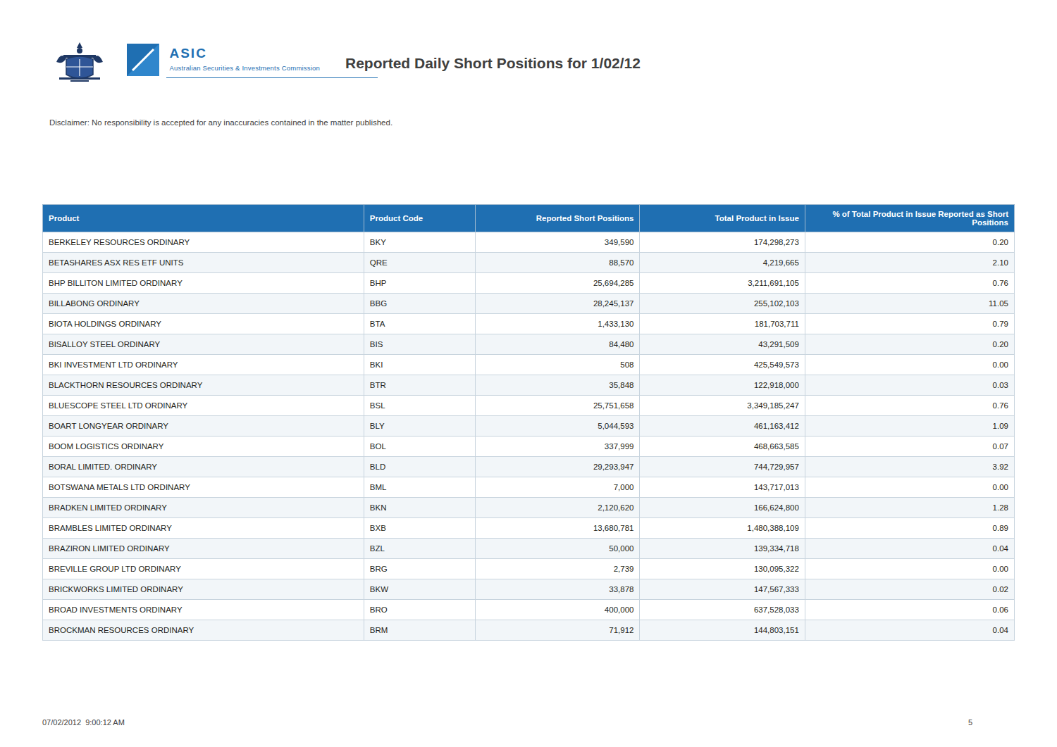ASIC
Australian Securities & Investments Commission
Reported Daily Short Positions for 1/02/12
Disclaimer: No responsibility is accepted for any inaccuracies contained in the matter published.
| Product | Product Code | Reported Short Positions | Total Product in Issue | % of Total Product in Issue Reported as Short Positions |
| --- | --- | --- | --- | --- |
| BERKELEY RESOURCES ORDINARY | BKY | 349,590 | 174,298,273 | 0.20 |
| BETASHARES ASX RES ETF UNITS | QRE | 88,570 | 4,219,665 | 2.10 |
| BHP BILLITON LIMITED ORDINARY | BHP | 25,694,285 | 3,211,691,105 | 0.76 |
| BILLABONG ORDINARY | BBG | 28,245,137 | 255,102,103 | 11.05 |
| BIOTA HOLDINGS ORDINARY | BTA | 1,433,130 | 181,703,711 | 0.79 |
| BISALLOY STEEL ORDINARY | BIS | 84,480 | 43,291,509 | 0.20 |
| BKI INVESTMENT LTD ORDINARY | BKI | 508 | 425,549,573 | 0.00 |
| BLACKTHORN RESOURCES ORDINARY | BTR | 35,848 | 122,918,000 | 0.03 |
| BLUESCOPE STEEL LTD ORDINARY | BSL | 25,751,658 | 3,349,185,247 | 0.76 |
| BOART LONGYEAR ORDINARY | BLY | 5,044,593 | 461,163,412 | 1.09 |
| BOOM LOGISTICS ORDINARY | BOL | 337,999 | 468,663,585 | 0.07 |
| BORAL LIMITED. ORDINARY | BLD | 29,293,947 | 744,729,957 | 3.92 |
| BOTSWANA METALS LTD ORDINARY | BML | 7,000 | 143,717,013 | 0.00 |
| BRADKEN LIMITED ORDINARY | BKN | 2,120,620 | 166,624,800 | 1.28 |
| BRAMBLES LIMITED ORDINARY | BXB | 13,680,781 | 1,480,388,109 | 0.89 |
| BRAZIRON LIMITED ORDINARY | BZL | 50,000 | 139,334,718 | 0.04 |
| BREVILLE GROUP LTD ORDINARY | BRG | 2,739 | 130,095,322 | 0.00 |
| BRICKWORKS LIMITED ORDINARY | BKW | 33,878 | 147,567,333 | 0.02 |
| BROAD INVESTMENTS ORDINARY | BRO | 400,000 | 637,528,033 | 0.06 |
| BROCKMAN RESOURCES ORDINARY | BRM | 71,912 | 144,803,151 | 0.04 |
07/02/2012 9:00:12 AM 5